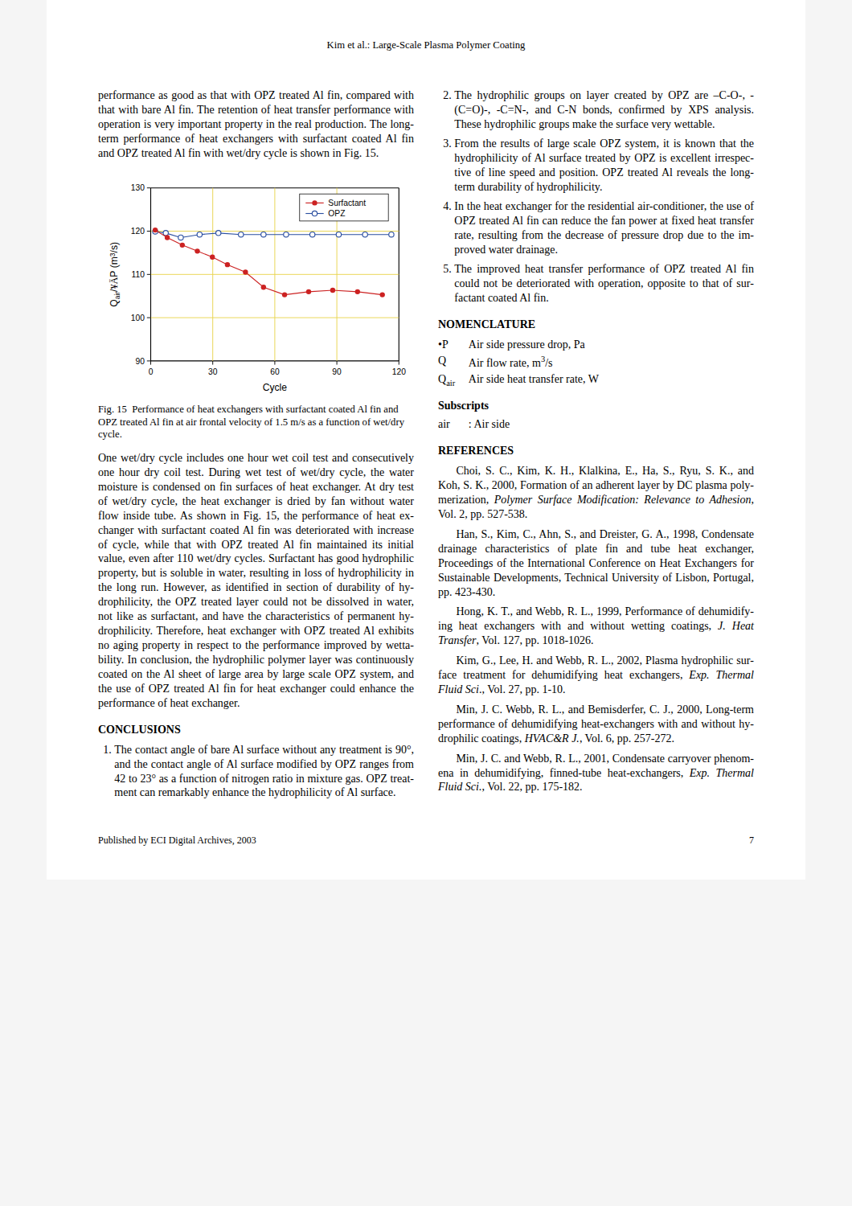Kim et al.: Large-Scale Plasma Polymer Coating
performance as good as that with OPZ treated Al fin, compared with that with bare Al fin. The retention of heat transfer performance with operation is very important property in the real production. The long-term performance of heat exchangers with surfactant coated Al fin and OPZ treated Al fin with wet/dry cycle is shown in Fig. 15.
130 120 110 100 90 0 30 60 90 120 Cycle Qair/¥ÄP (m3/s) Surfactant OPZ
Fig. 15 Performance of heat exchangers with surfactant coated Al fin and OPZ treated Al fin at air frontal velocity of 1.5 m/s as a function of wet/dry cycle.
One wet/dry cycle includes one hour wet coil test and consecutively one hour dry coil test. During wet test of wet/dry cycle, the water moisture is condensed on fin surfaces of heat exchanger. At dry test of wet/dry cycle, the heat exchanger is dried by fan without water flow inside tube. As shown in Fig. 15, the performance of heat exchanger with surfactant coated Al fin was deteriorated with increase of cycle, while that with OPZ treated Al fin maintained its initial value, even after 110 wet/dry cycles. Surfactant has good hydrophilic property, but is soluble in water, resulting in loss of hydrophilicity in the long run. However, as identified in section of durability of hydrophilicity, the OPZ treated layer could not be dissolved in water, not like as surfactant, and have the characteristics of permanent hydrophilicity. Therefore, heat exchanger with OPZ treated Al exhibits no aging property in respect to the performance improved by wettability. In conclusion, the hydrophilic polymer layer was continuously coated on the Al sheet of large area by large scale OPZ system, and the use of OPZ treated Al fin for heat exchanger could enhance the performance of heat exchanger.
CONCLUSIONS
The contact angle of bare Al surface without any treatment is 90°, and the contact angle of Al surface modified by OPZ ranges from 42 to 23° as a function of nitrogen ratio in mixture gas. OPZ treatment can remarkably enhance the hydrophilicity of Al surface.
The hydrophilic groups on layer created by OPZ are –C-O-, -(C=O)-, -C=N-, and C-N bonds, confirmed by XPS analysis. These hydrophilic groups make the surface very wettable.
From the results of large scale OPZ system, it is known that the hydrophilicity of Al surface treated by OPZ is excellent irrespective of line speed and position. OPZ treated Al reveals the long-term durability of hydrophilicity.
In the heat exchanger for the residential air-conditioner, the use of OPZ treated Al fin can reduce the fan power at fixed heat transfer rate, resulting from the decrease of pressure drop due to the improved water drainage.
The improved heat transfer performance of OPZ treated Al fin could not be deteriorated with operation, opposite to that of surfactant coated Al fin.
NOMENCLATURE
•P
Air side pressure drop, Pa
Q
Air flow rate, m3/s
Qair
Air side heat transfer rate, W
Subscripts
air
: Air side
REFERENCES
Choi, S. C., Kim, K. H., Klalkina, E., Ha, S., Ryu, S. K., and Koh, S. K., 2000, Formation of an adherent layer by DC plasma polymerization, Polymer Surface Modification: Relevance to Adhesion, Vol. 2, pp. 527-538.
Han, S., Kim, C., Ahn, S., and Dreister, G. A., 1998, Condensate drainage characteristics of plate fin and tube heat exchanger, Proceedings of the International Conference on Heat Exchangers for Sustainable Developments, Technical University of Lisbon, Portugal, pp. 423-430.
Hong, K. T., and Webb, R. L., 1999, Performance of dehumidifying heat exchangers with and without wetting coatings, J. Heat Transfer, Vol. 127, pp. 1018-1026.
Kim, G., Lee, H. and Webb, R. L., 2002, Plasma hydrophilic surface treatment for dehumidifying heat exchangers, Exp. Thermal Fluid Sci., Vol. 27, pp. 1-10.
Min, J. C. Webb, R. L., and Bemisderfer, C. J., 2000, Long-term performance of dehumidifying heat-exchangers with and without hydrophilic coatings, HVAC&R J., Vol. 6, pp. 257-272.
Min, J. C. and Webb, R. L., 2001, Condensate carryover phenomena in dehumidifying, finned-tube heat-exchangers, Exp. Thermal Fluid Sci., Vol. 22, pp. 175-182.
Published by ECI Digital Archives, 2003
7